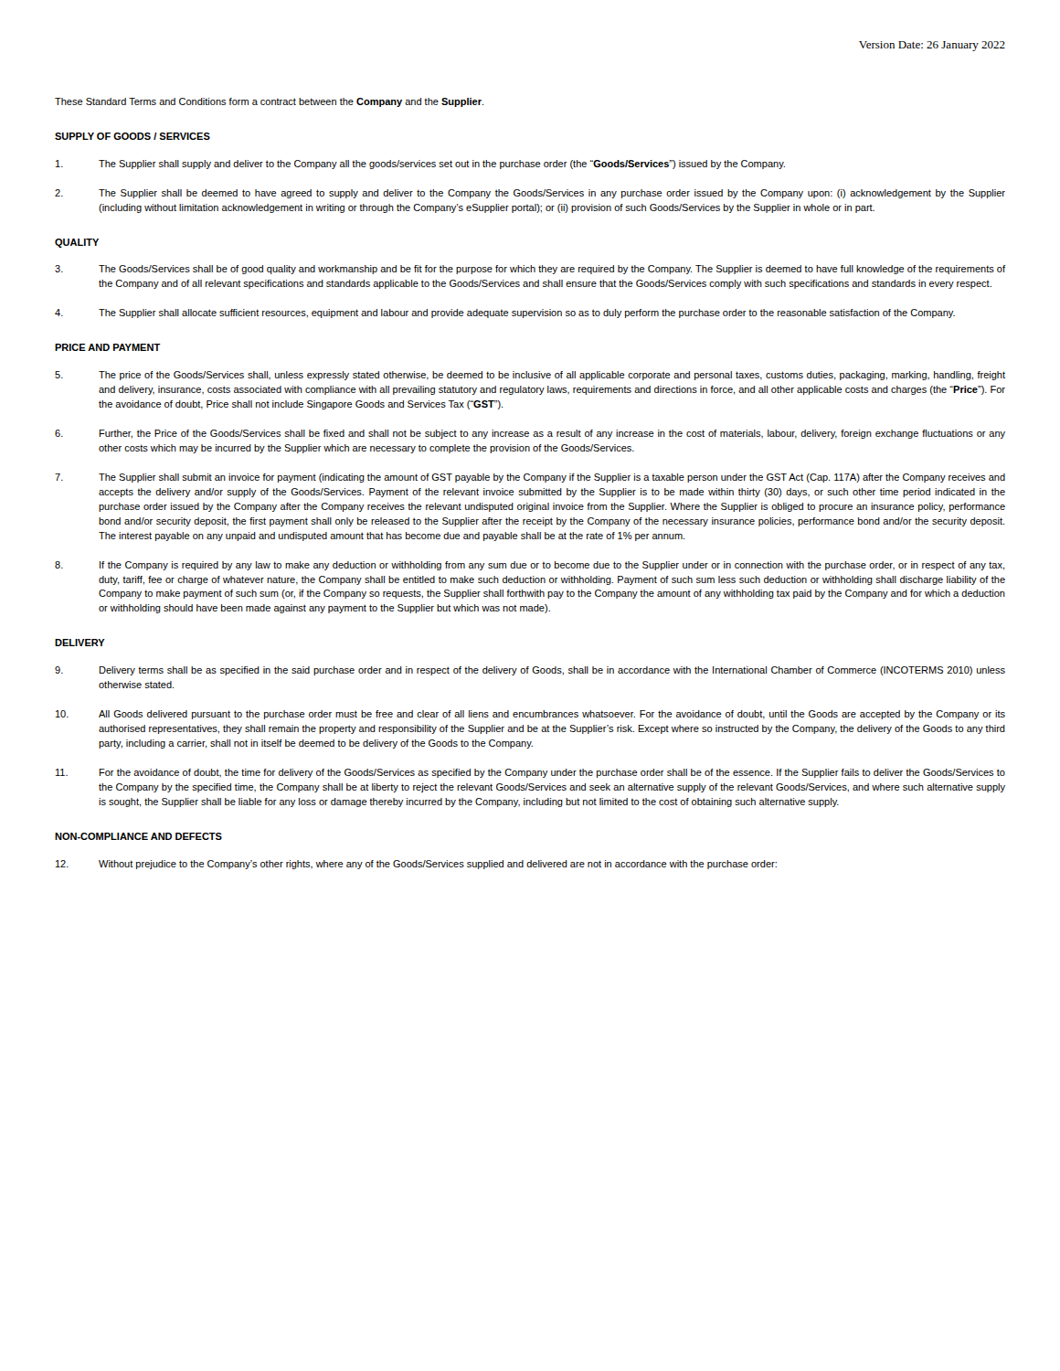Version Date: 26 January 2022
These Standard Terms and Conditions form a contract between the Company and the Supplier.
Supply of Goods / Services
The Supplier shall supply and deliver to the Company all the goods/services set out in the purchase order (the “Goods/Services”) issued by the Company.
The Supplier shall be deemed to have agreed to supply and deliver to the Company the Goods/Services in any purchase order issued by the Company upon: (i) acknowledgement by the Supplier (including without limitation acknowledgement in writing or through the Company’s eSupplier portal); or (ii) provision of such Goods/Services by the Supplier in whole or in part.
Quality
The Goods/Services shall be of good quality and workmanship and be fit for the purpose for which they are required by the Company. The Supplier is deemed to have full knowledge of the requirements of the Company and of all relevant specifications and standards applicable to the Goods/Services and shall ensure that the Goods/Services comply with such specifications and standards in every respect.
The Supplier shall allocate sufficient resources, equipment and labour and provide adequate supervision so as to duly perform the purchase order to the reasonable satisfaction of the Company.
Price and Payment
The price of the Goods/Services shall, unless expressly stated otherwise, be deemed to be inclusive of all applicable corporate and personal taxes, customs duties, packaging, marking, handling, freight and delivery, insurance, costs associated with compliance with all prevailing statutory and regulatory laws, requirements and directions in force, and all other applicable costs and charges (the “Price”). For the avoidance of doubt, Price shall not include Singapore Goods and Services Tax (“GST”).
Further, the Price of the Goods/Services shall be fixed and shall not be subject to any increase as a result of any increase in the cost of materials, labour, delivery, foreign exchange fluctuations or any other costs which may be incurred by the Supplier which are necessary to complete the provision of the Goods/Services.
The Supplier shall submit an invoice for payment (indicating the amount of GST payable by the Company if the Supplier is a taxable person under the GST Act (Cap. 117A) after the Company receives and accepts the delivery and/or supply of the Goods/Services. Payment of the relevant invoice submitted by the Supplier is to be made within thirty (30) days, or such other time period indicated in the purchase order issued by the Company after the Company receives the relevant undisputed original invoice from the Supplier. Where the Supplier is obliged to procure an insurance policy, performance bond and/or security deposit, the first payment shall only be released to the Supplier after the receipt by the Company of the necessary insurance policies, performance bond and/or the security deposit. The interest payable on any unpaid and undisputed amount that has become due and payable shall be at the rate of 1% per annum.
If the Company is required by any law to make any deduction or withholding from any sum due or to become due to the Supplier under or in connection with the purchase order, or in respect of any tax, duty, tariff, fee or charge of whatever nature, the Company shall be entitled to make such deduction or withholding. Payment of such sum less such deduction or withholding shall discharge liability of the Company to make payment of such sum (or, if the Company so requests, the Supplier shall forthwith pay to the Company the amount of any withholding tax paid by the Company and for which a deduction or withholding should have been made against any payment to the Supplier but which was not made).
Delivery
Delivery terms shall be as specified in the said purchase order and in respect of the delivery of Goods, shall be in accordance with the International Chamber of Commerce (INCOTERMS 2010) unless otherwise stated.
All Goods delivered pursuant to the purchase order must be free and clear of all liens and encumbrances whatsoever. For the avoidance of doubt, until the Goods are accepted by the Company or its authorised representatives, they shall remain the property and responsibility of the Supplier and be at the Supplier’s risk. Except where so instructed by the Company, the delivery of the Goods to any third party, including a carrier, shall not in itself be deemed to be delivery of the Goods to the Company.
For the avoidance of doubt, the time for delivery of the Goods/Services as specified by the Company under the purchase order shall be of the essence. If the Supplier fails to deliver the Goods/Services to the Company by the specified time, the Company shall be at liberty to reject the relevant Goods/Services and seek an alternative supply of the relevant Goods/Services, and where such alternative supply is sought, the Supplier shall be liable for any loss or damage thereby incurred by the Company, including but not limited to the cost of obtaining such alternative supply.
Non-Compliance and Defects
Without prejudice to the Company’s other rights, where any of the Goods/Services supplied and delivered are not in accordance with the purchase order: